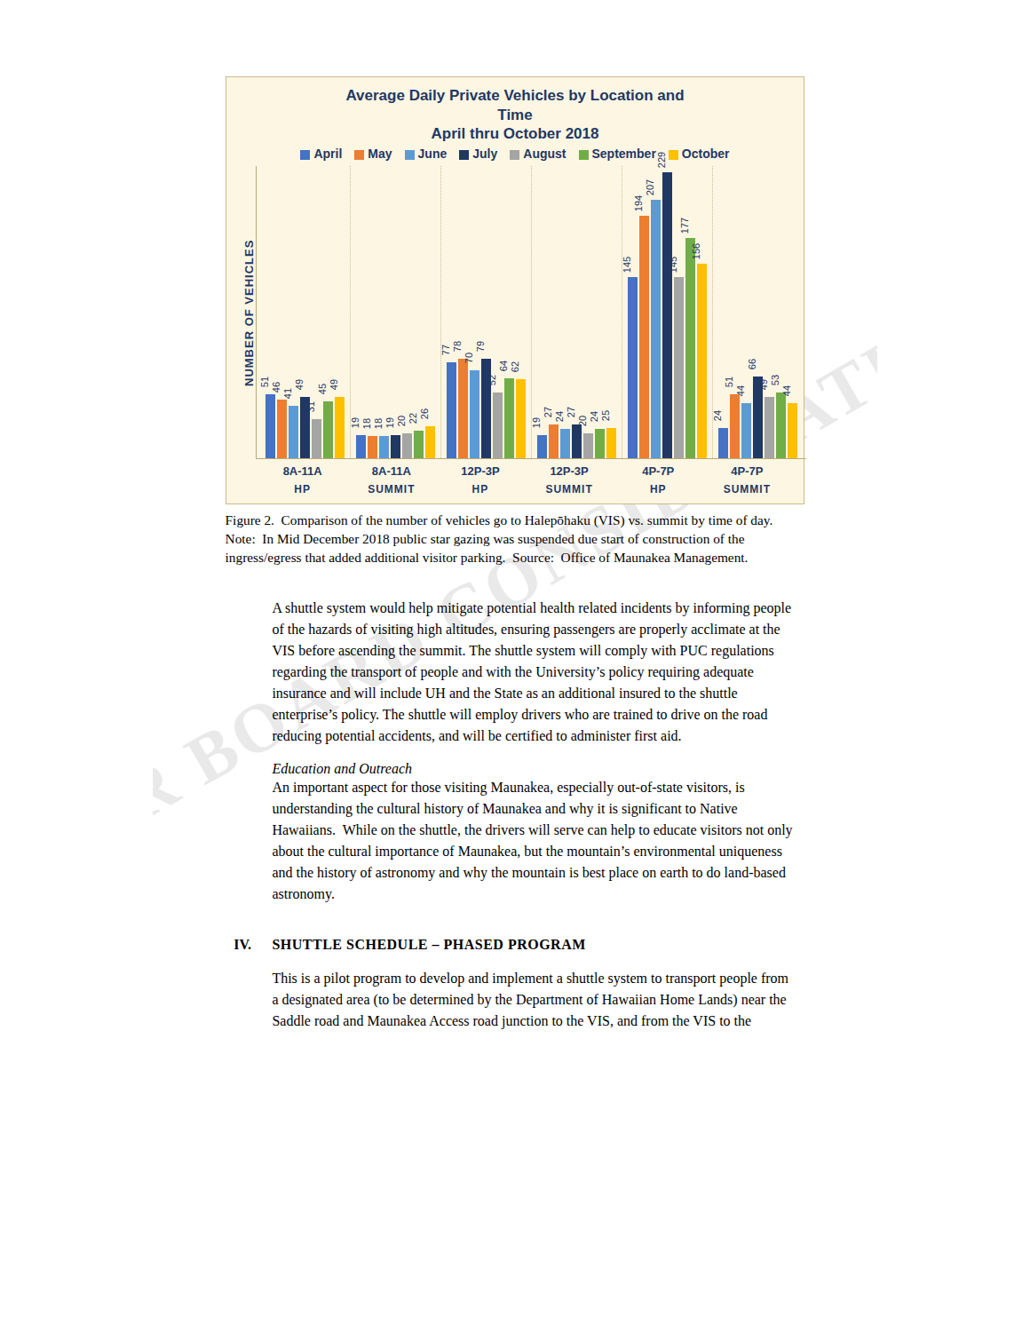FOR BOARD CONSIDERATION
Average Daily Private Vehicles by Location and
Time
April thru October 2018
April May June July August September October
NUMBER OF VEHICLES
51
46
41
49
31
45
49
19
18
18
19
20
22
26
77
78
70
79
52
64
62
19
27
24
27
20
24
25
145
194
207
229
145
177
156
24
51
44
66
49
53
44
8A-11A
HP
8A-11A
SUMMIT
12P-3P
HP
12P-3P
SUMMIT
4P-7P
HP
4P-7P
SUMMIT
Figure 2. Comparison of the number of vehicles go to Halepōhaku (VIS) vs. summit by time of day. Note: In Mid December 2018 public star gazing was suspended due start of construction of the ingress/egress that added additional visitor parking. Source: Office of Maunakea Management.
A shuttle system would help mitigate potential health related incidents by informing people of the hazards of visiting high altitudes, ensuring passengers are properly acclimate at the VIS before ascending the summit. The shuttle system will comply with PUC regulations regarding the transport of people and with the University’s policy requiring adequate insurance and will include UH and the State as an additional insured to the shuttle enterprise’s policy. The shuttle will employ drivers who are trained to drive on the road reducing potential accidents, and will be certified to administer first aid.
Education and Outreach
An important aspect for those visiting Maunakea, especially out-of-state visitors, is understanding the cultural history of Maunakea and why it is significant to Native Hawaiians. While on the shuttle, the drivers will serve can help to educate visitors not only about the cultural importance of Maunakea, but the mountain’s environmental uniqueness and the history of astronomy and why the mountain is best place on earth to do land-based astronomy.
IV.
SHUTTLE SCHEDULE – PHASED PROGRAM
This is a pilot program to develop and implement a shuttle system to transport people from a designated area (to be determined by the Department of Hawaiian Home Lands) near the Saddle road and Maunakea Access road junction to the VIS, and from the VIS to the